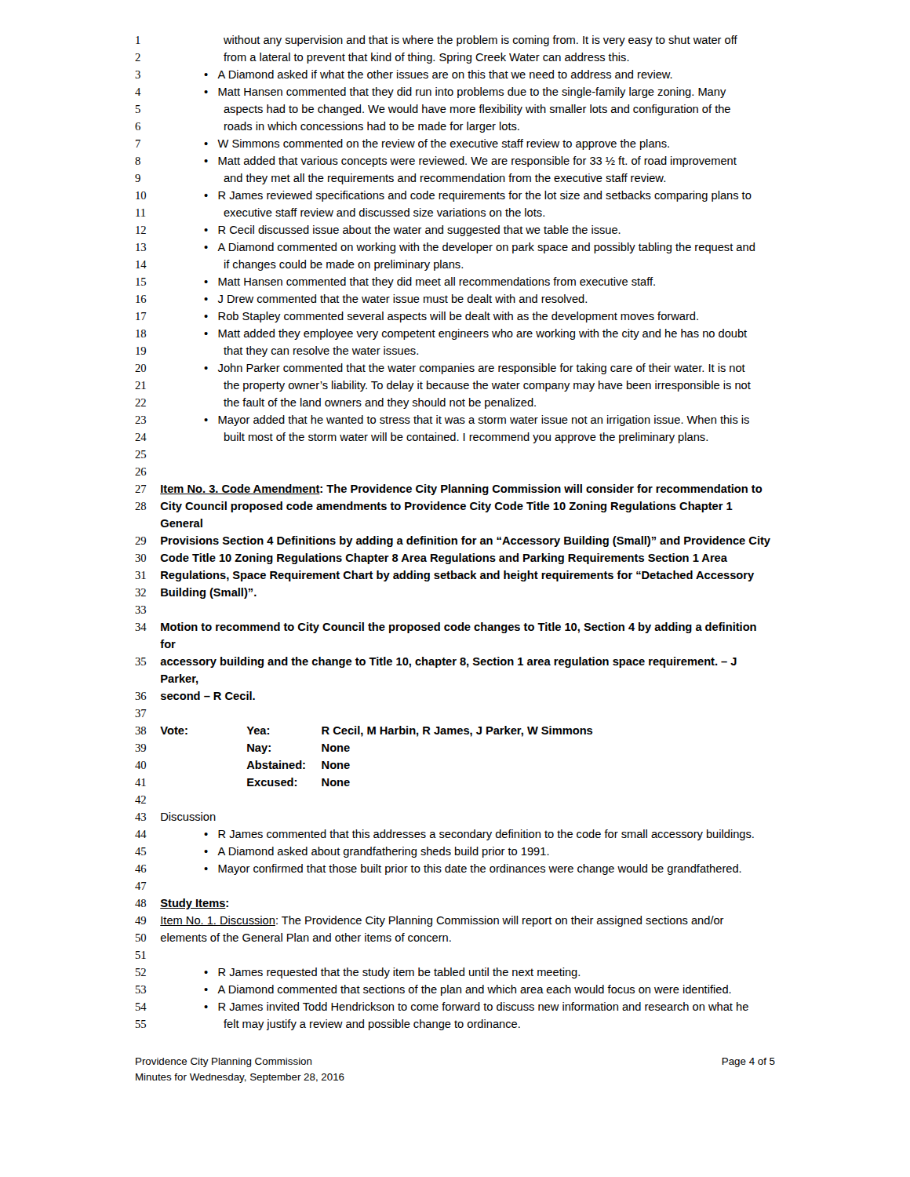1
without any supervision and that is where the problem is coming from. It is very easy to shut water off
2
from a lateral to prevent that kind of thing. Spring Creek Water can address this.
3
A Diamond asked if what the other issues are on this that we need to address and review.
4
Matt Hansen commented that they did run into problems due to the single-family large zoning. Many
5
aspects had to be changed. We would have more flexibility with smaller lots and configuration of the
6
roads in which concessions had to be made for larger lots.
7
W Simmons commented on the review of the executive staff review to approve the plans.
8
Matt added that various concepts were reviewed. We are responsible for 33 ½ ft. of road improvement
9
and they met all the requirements and recommendation from the executive staff review.
10
R James reviewed specifications and code requirements for the lot size and setbacks comparing plans to
11
executive staff review and discussed size variations on the lots.
12
R Cecil discussed issue about the water and suggested that we table the issue.
13
A Diamond commented on working with the developer on park space and possibly tabling the request and
14
if changes could be made on preliminary plans.
15
Matt Hansen commented that they did meet all recommendations from executive staff.
16
J Drew commented that the water issue must be dealt with and resolved.
17
Rob Stapley commented several aspects will be dealt with as the development moves forward.
18
Matt added they employee very competent engineers who are working with the city and he has no doubt
19
that they can resolve the water issues.
20
John Parker commented that the water companies are responsible for taking care of their water. It is not
21
the property owner’s liability. To delay it because the water company may have been irresponsible is not
22
the fault of the land owners and they should not be penalized.
23
Mayor added that he wanted to stress that it was a storm water issue not an irrigation issue. When this is
24
built most of the storm water will be contained. I recommend you approve the preliminary plans.
25
26
27
Item No. 3. Code Amendment: The Providence City Planning Commission will consider for recommendation to
28
City Council proposed code amendments to Providence City Code Title 10 Zoning Regulations Chapter 1 General
29
Provisions Section 4 Definitions by adding a definition for an “Accessory Building (Small)” and Providence City
30
Code Title 10 Zoning Regulations Chapter 8 Area Regulations and Parking Requirements Section 1 Area
31
Regulations, Space Requirement Chart by adding setback and height requirements for “Detached Accessory
32
Building (Small)”.
33
34
Motion to recommend to City Council the proposed code changes to Title 10, Section 4 by adding a definition for
35
accessory building and the change to Title 10, chapter 8, Section 1 area regulation space requirement. – J Parker,
36
second – R Cecil.
37
38
| Vote: | Yea: | R Cecil, M Harbin, R James, J Parker, W Simmons |
39
| | Nay: | None |
40
| | Abstained: | None |
41
| | Excused: | None |
42
43
Discussion
44
R James commented that this addresses a secondary definition to the code for small accessory buildings.
45
A Diamond asked about grandfathering sheds build prior to 1991.
46
Mayor confirmed that those built prior to this date the ordinances were change would be grandfathered.
47
48
Study Items:
49
Item No. 1. Discussion: The Providence City Planning Commission will report on their assigned sections and/or
50
elements of the General Plan and other items of concern.
51
52
R James requested that the study item be tabled until the next meeting.
53
A Diamond commented that sections of the plan and which area each would focus on were identified.
54
R James invited Todd Hendrickson to come forward to discuss new information and research on what he
55
felt may justify a review and possible change to ordinance.
Providence City Planning Commission
Minutes for Wednesday, September 28, 2016
Page 4 of 5